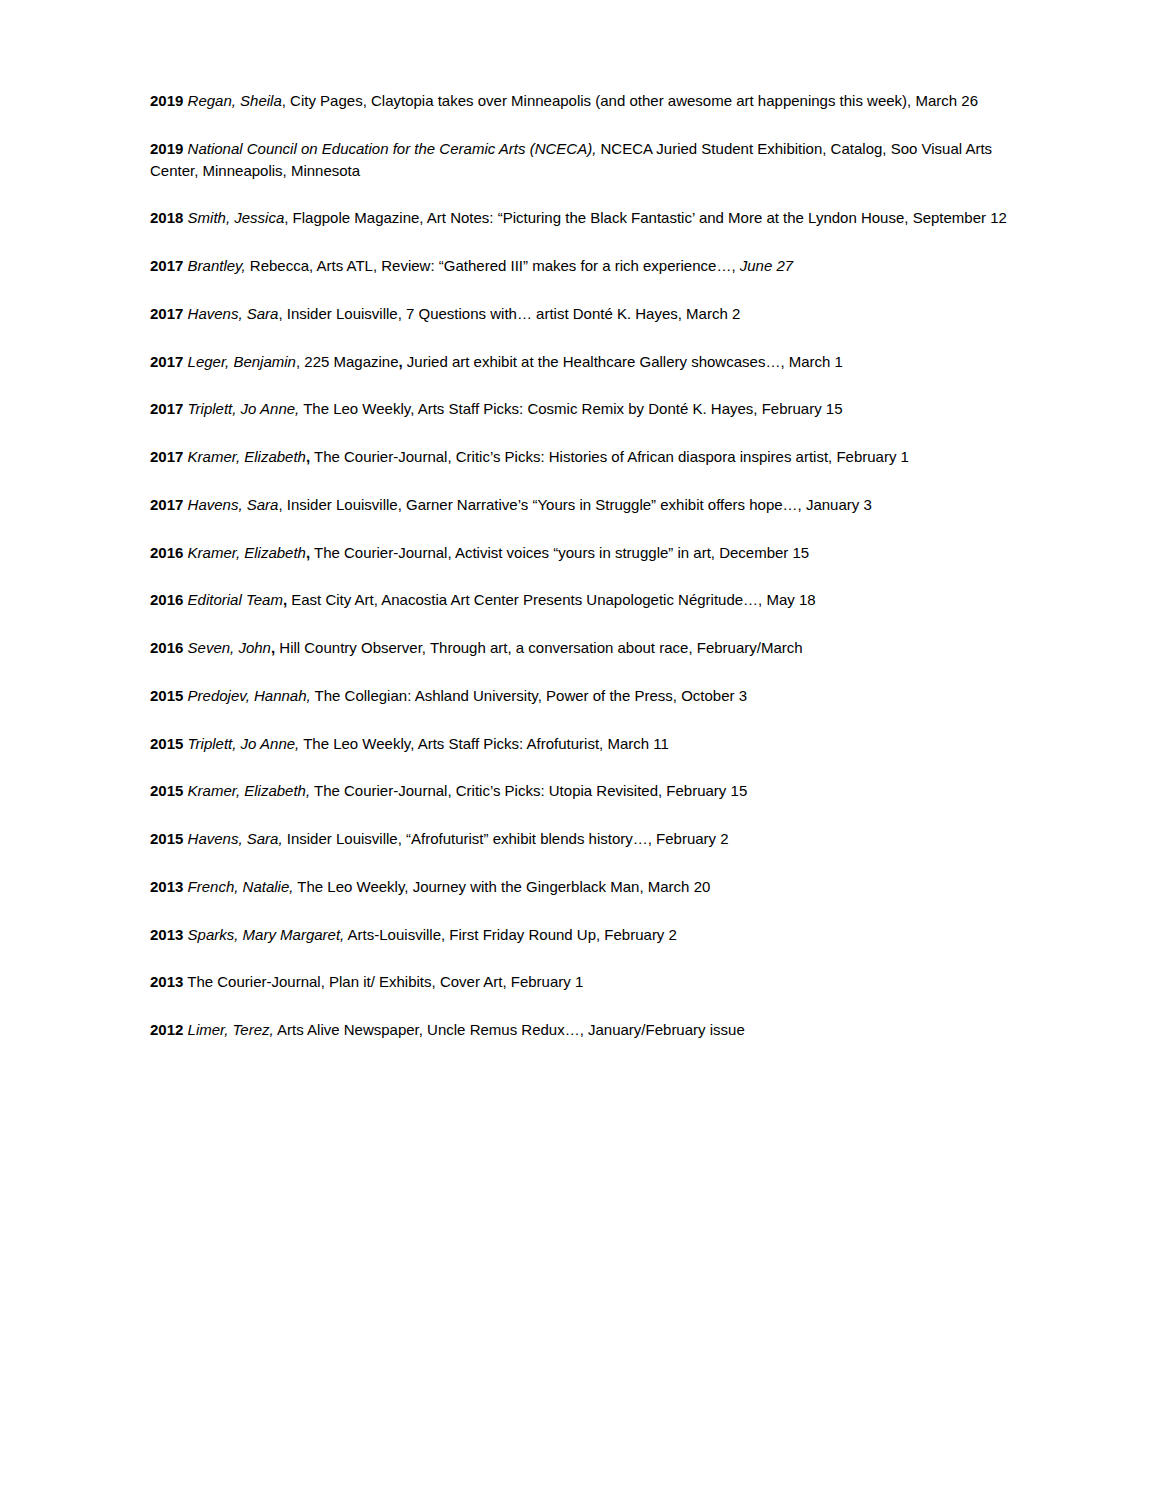2019 Regan, Sheila, City Pages, Claytopia takes over Minneapolis (and other awesome art happenings this week), March 26
2019 National Council on Education for the Ceramic Arts (NCECA), NCECA Juried Student Exhibition, Catalog, Soo Visual Arts Center, Minneapolis, Minnesota
2018 Smith, Jessica, Flagpole Magazine, Art Notes: “Picturing the Black Fantastic’ and More at the Lyndon House, September 12
2017 Brantley, Rebecca, Arts ATL, Review: “Gathered III” makes for a rich experience…, June 27
2017 Havens, Sara, Insider Louisville, 7 Questions with… artist Donté K. Hayes, March 2
2017 Leger, Benjamin, 225 Magazine, Juried art exhibit at the Healthcare Gallery showcases…, March 1
2017 Triplett, Jo Anne, The Leo Weekly, Arts Staff Picks: Cosmic Remix by Donté K. Hayes, February 15
2017 Kramer, Elizabeth, The Courier-Journal, Critic’s Picks: Histories of African diaspora inspires artist, February 1
2017 Havens, Sara, Insider Louisville, Garner Narrative’s “Yours in Struggle” exhibit offers hope…, January 3
2016 Kramer, Elizabeth, The Courier-Journal, Activist voices “yours in struggle” in art, December 15
2016 Editorial Team, East City Art, Anacostia Art Center Presents Unapologetic Négritude…, May 18
2016 Seven, John, Hill Country Observer, Through art, a conversation about race, February/March
2015 Predojev, Hannah, The Collegian: Ashland University, Power of the Press, October 3
2015 Triplett, Jo Anne, The Leo Weekly, Arts Staff Picks: Afrofuturist, March 11
2015 Kramer, Elizabeth, The Courier-Journal, Critic’s Picks: Utopia Revisited, February 15
2015 Havens, Sara, Insider Louisville, “Afrofuturist” exhibit blends history…, February 2
2013 French, Natalie, The Leo Weekly, Journey with the Gingerblack Man, March 20
2013 Sparks, Mary Margaret, Arts-Louisville, First Friday Round Up, February 2
2013 The Courier-Journal, Plan it/ Exhibits, Cover Art, February 1
2012 Limer, Terez, Arts Alive Newspaper, Uncle Remus Redux…, January/February issue